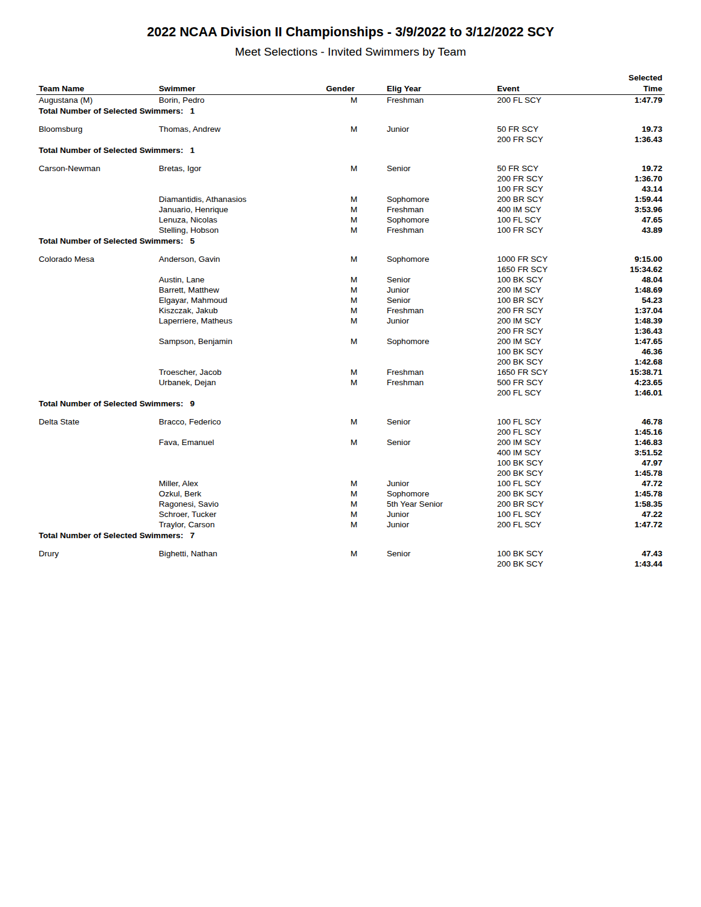2022 NCAA Division II Championships - 3/9/2022 to 3/12/2022 SCY
Meet Selections - Invited Swimmers by Team
| | Selected |
| --- | --- |
| Team Name | Swimmer | Gender | Elig Year | Event | Time |
| Augustana (M) | Borin, Pedro | M | Freshman | 200 FL SCY | 1:47.79 |
| Total Number of Selected Swimmers: 1 | | |
| Bloomsburg | Thomas, Andrew | M | Junior | 50 FR SCY | 19.73 |
| | | | | 200 FR SCY | 1:36.43 |
| Total Number of Selected Swimmers: 1 | | |
| Carson-Newman | Bretas, Igor | M | Senior | 50 FR SCY | 19.72 |
| | | | | 200 FR SCY | 1:36.70 |
| | | | | 100 FR SCY | 43.14 |
| | Diamantidis, Athanasios | M | Sophomore | 200 BR SCY | 1:59.44 |
| | Januario, Henrique | M | Freshman | 400 IM SCY | 3:53.96 |
| | Lenuza, Nicolas | M | Sophomore | 100 FL SCY | 47.65 |
| | Stelling, Hobson | M | Freshman | 100 FR SCY | 43.89 |
| Total Number of Selected Swimmers: 5 | | |
| Colorado Mesa | Anderson, Gavin | M | Sophomore | 1000 FR SCY | 9:15.00 |
| | | | | 1650 FR SCY | 15:34.62 |
| | Austin, Lane | M | Senior | 100 BK SCY | 48.04 |
| | Barrett, Matthew | M | Junior | 200 IM SCY | 1:48.69 |
| | Elgayar, Mahmoud | M | Senior | 100 BR SCY | 54.23 |
| | Kiszczak, Jakub | M | Freshman | 200 FR SCY | 1:37.04 |
| | Laperriere, Matheus | M | Junior | 200 IM SCY | 1:48.39 |
| | | | | 200 FR SCY | 1:36.43 |
| | Sampson, Benjamin | M | Sophomore | 200 IM SCY | 1:47.65 |
| | | | | 100 BK SCY | 46.36 |
| | | | | 200 BK SCY | 1:42.68 |
| | Troescher, Jacob | M | Freshman | 1650 FR SCY | 15:38.71 |
| | Urbanek, Dejan | M | Freshman | 500 FR SCY | 4:23.65 |
| | | | | 200 FL SCY | 1:46.01 |
| Total Number of Selected Swimmers: 9 | | |
| Delta State | Bracco, Federico | M | Senior | 100 FL SCY | 46.78 |
| | | | | 200 FL SCY | 1:45.16 |
| | Fava, Emanuel | M | Senior | 200 IM SCY | 1:46.83 |
| | | | | 400 IM SCY | 3:51.52 |
| | | | | 100 BK SCY | 47.97 |
| | | | | 200 BK SCY | 1:45.78 |
| | Miller, Alex | M | Junior | 100 FL SCY | 47.72 |
| | Ozkul, Berk | M | Sophomore | 200 BK SCY | 1:45.78 |
| | Ragonesi, Savio | M | 5th Year Senior | 200 BR SCY | 1:58.35 |
| | Schroer, Tucker | M | Junior | 100 FL SCY | 47.22 |
| | Traylor, Carson | M | Junior | 200 FL SCY | 1:47.72 |
| Total Number of Selected Swimmers: 7 | | |
| Drury | Bighetti, Nathan | M | Senior | 100 BK SCY | 47.43 |
| | | | | 200 BK SCY | 1:43.44 |